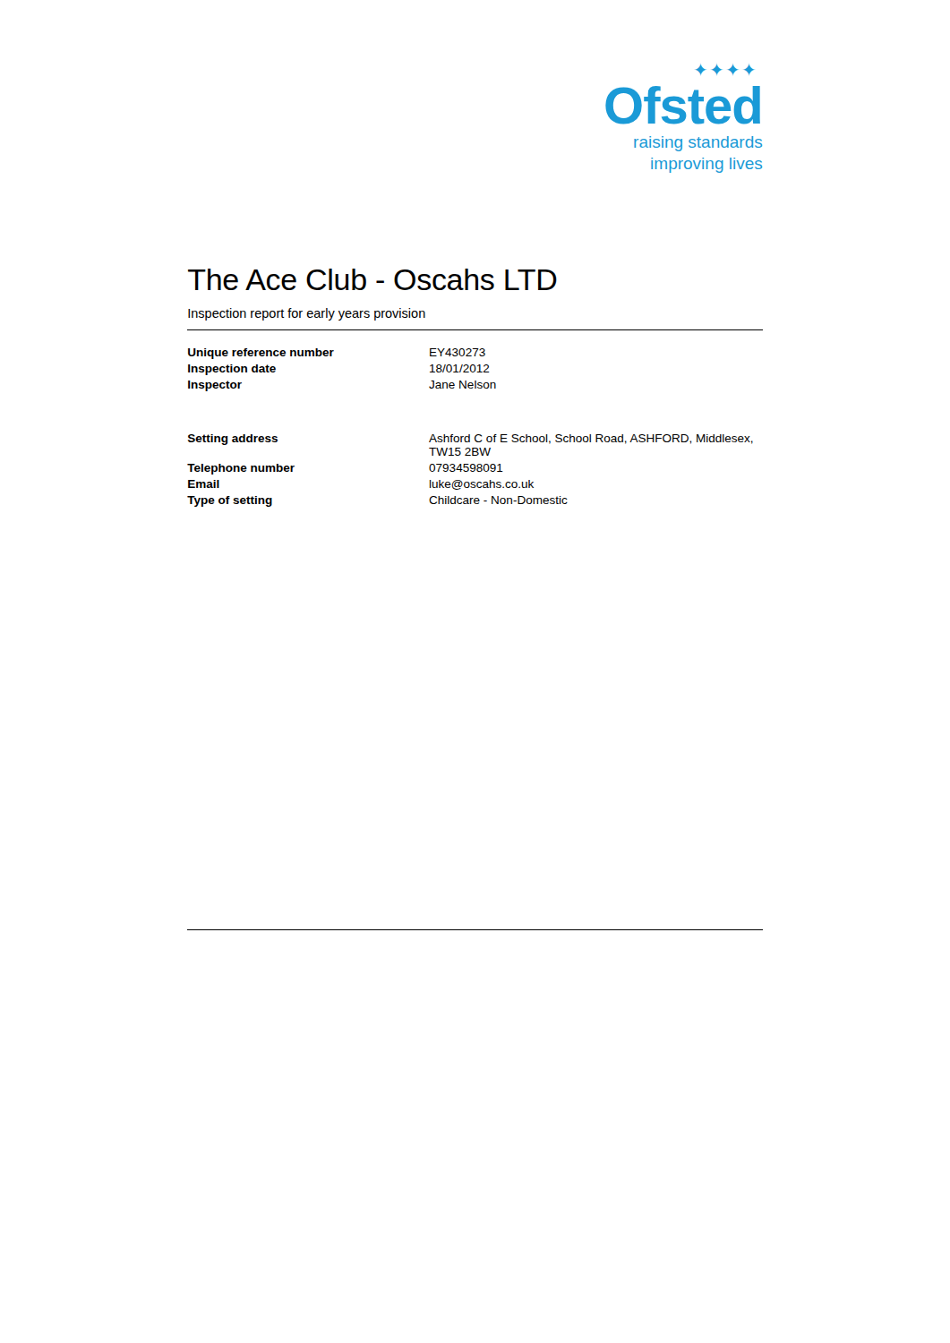✦✦✦✦
Ofsted
raising standards
improving lives
The Ace Club - Oscahs LTD
Inspection report for early years provision
| Unique reference number | EY430273 |
| Inspection date | 18/01/2012 |
| Inspector | Jane Nelson |
| Setting address | Ashford C of E School, School Road, ASHFORD, Middlesex, TW15 2BW |
| Telephone number | 07934598091 |
| Email | luke@oscahs.co.uk |
| Type of setting | Childcare - Non-Domestic |